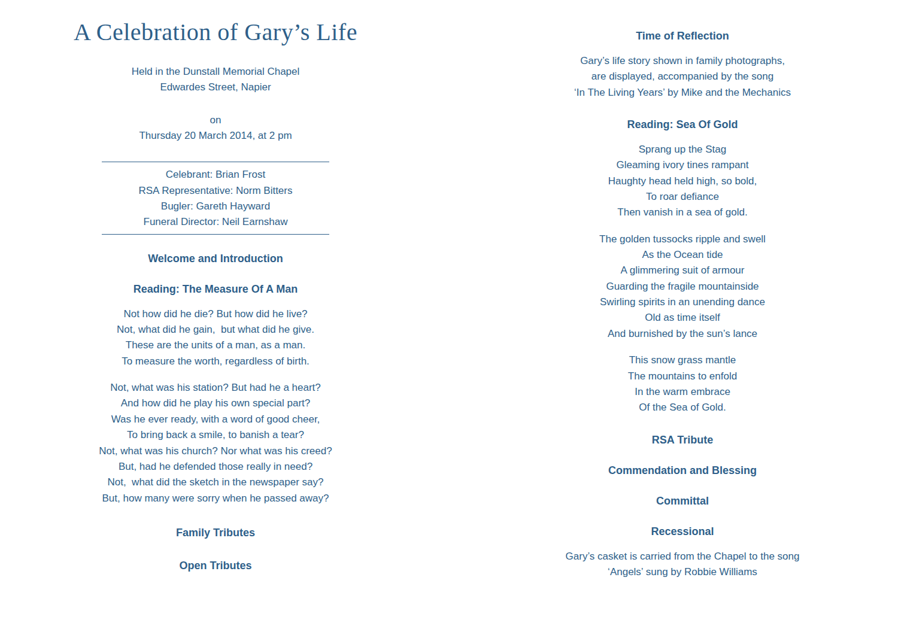A Celebration of Gary’s Life
Held in the Dunstall Memorial Chapel
Edwardes Street, Napier
on
Thursday 20 March 2014, at 2 pm
Celebrant: Brian Frost
RSA Representative: Norm Bitters
Bugler: Gareth Hayward
Funeral Director: Neil Earnshaw
Welcome and Introduction
Reading: The Measure Of A Man
Not how did he die? But how did he live?
Not, what did he gain, but what did he give.
These are the units of a man, as a man.
To measure the worth, regardless of birth.
Not, what was his station? But had he a heart?
And how did he play his own special part?
Was he ever ready, with a word of good cheer,
To bring back a smile, to banish a tear?
Not, what was his church? Nor what was his creed?
But, had he defended those really in need?
Not, what did the sketch in the newspaper say?
But, how many were sorry when he passed away?
Family Tributes
Open Tributes
Time of Reflection
Gary’s life story shown in family photographs,
are displayed, accompanied by the song
‘In The Living Years’ by Mike and the Mechanics
Reading: Sea Of Gold
Sprang up the Stag
Gleaming ivory tines rampant
Haughty head held high, so bold,
To roar defiance
Then vanish in a sea of gold.
The golden tussocks ripple and swell
As the Ocean tide
A glimmering suit of armour
Guarding the fragile mountainside
Swirling spirits in an unending dance
Old as time itself
And burnished by the sun’s lance
This snow grass mantle
The mountains to enfold
In the warm embrace
Of the Sea of Gold.
RSA Tribute
Commendation and Blessing
Committal
Recessional
Gary’s casket is carried from the Chapel to the song
‘Angels’ sung by Robbie Williams